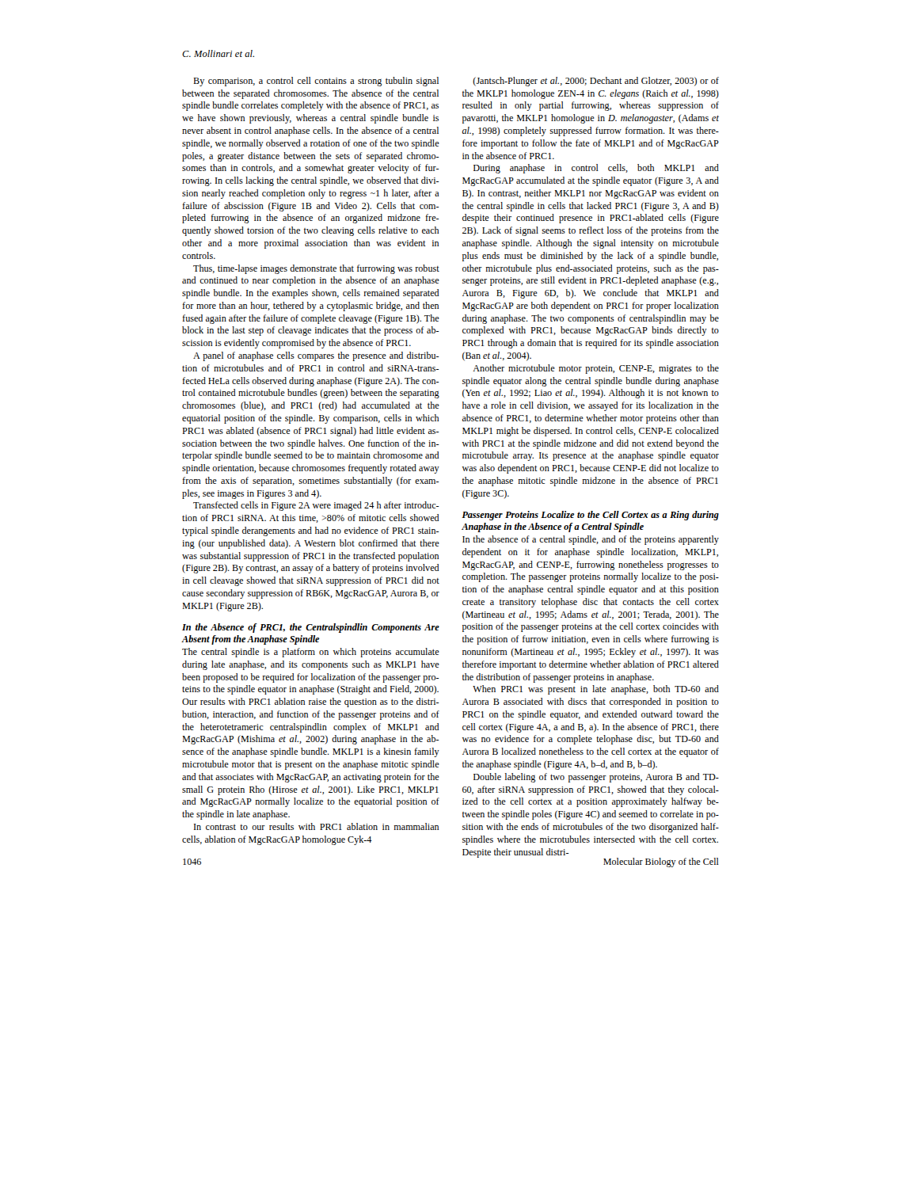C. Mollinari et al.
By comparison, a control cell contains a strong tubulin signal between the separated chromosomes. The absence of the central spindle bundle correlates completely with the absence of PRC1, as we have shown previously, whereas a central spindle bundle is never absent in control anaphase cells. In the absence of a central spindle, we normally observed a rotation of one of the two spindle poles, a greater distance between the sets of separated chromosomes than in controls, and a somewhat greater velocity of furrowing. In cells lacking the central spindle, we observed that division nearly reached completion only to regress ~1 h later, after a failure of abscission (Figure 1B and Video 2). Cells that completed furrowing in the absence of an organized midzone frequently showed torsion of the two cleaving cells relative to each other and a more proximal association than was evident in controls.
Thus, time-lapse images demonstrate that furrowing was robust and continued to near completion in the absence of an anaphase spindle bundle. In the examples shown, cells remained separated for more than an hour, tethered by a cytoplasmic bridge, and then fused again after the failure of complete cleavage (Figure 1B). The block in the last step of cleavage indicates that the process of abscission is evidently compromised by the absence of PRC1.
A panel of anaphase cells compares the presence and distribution of microtubules and of PRC1 in control and siRNA-transfected HeLa cells observed during anaphase (Figure 2A). The control contained microtubule bundles (green) between the separating chromosomes (blue), and PRC1 (red) had accumulated at the equatorial position of the spindle. By comparison, cells in which PRC1 was ablated (absence of PRC1 signal) had little evident association between the two spindle halves. One function of the interpolar spindle bundle seemed to be to maintain chromosome and spindle orientation, because chromosomes frequently rotated away from the axis of separation, sometimes substantially (for examples, see images in Figures 3 and 4).
Transfected cells in Figure 2A were imaged 24 h after introduction of PRC1 siRNA. At this time, >80% of mitotic cells showed typical spindle derangements and had no evidence of PRC1 staining (our unpublished data). A Western blot confirmed that there was substantial suppression of PRC1 in the transfected population (Figure 2B). By contrast, an assay of a battery of proteins involved in cell cleavage showed that siRNA suppression of PRC1 did not cause secondary suppression of RB6K, MgcRacGAP, Aurora B, or MKLP1 (Figure 2B).
In the Absence of PRC1, the Centralspindlin Components Are Absent from the Anaphase Spindle
The central spindle is a platform on which proteins accumulate during late anaphase, and its components such as MKLP1 have been proposed to be required for localization of the passenger proteins to the spindle equator in anaphase (Straight and Field, 2000). Our results with PRC1 ablation raise the question as to the distribution, interaction, and function of the passenger proteins and of the heterotetrameric centralspindlin complex of MKLP1 and MgcRacGAP (Mishima et al., 2002) during anaphase in the absence of the anaphase spindle bundle. MKLP1 is a kinesin family microtubule motor that is present on the anaphase mitotic spindle and that associates with MgcRacGAP, an activating protein for the small G protein Rho (Hirose et al., 2001). Like PRC1, MKLP1 and MgcRacGAP normally localize to the equatorial position of the spindle in late anaphase.
In contrast to our results with PRC1 ablation in mammalian cells, ablation of MgcRacGAP homologue Cyk-4
(Jantsch-Plunger et al., 2000; Dechant and Glotzer, 2003) or of the MKLP1 homologue ZEN-4 in C. elegans (Raich et al., 1998) resulted in only partial furrowing, whereas suppression of pavarotti, the MKLP1 homologue in D. melanogaster, (Adams et al., 1998) completely suppressed furrow formation. It was therefore important to follow the fate of MKLP1 and of MgcRacGAP in the absence of PRC1.
During anaphase in control cells, both MKLP1 and MgcRacGAP accumulated at the spindle equator (Figure 3, A and B). In contrast, neither MKLP1 nor MgcRacGAP was evident on the central spindle in cells that lacked PRC1 (Figure 3, A and B) despite their continued presence in PRC1-ablated cells (Figure 2B). Lack of signal seems to reflect loss of the proteins from the anaphase spindle. Although the signal intensity on microtubule plus ends must be diminished by the lack of a spindle bundle, other microtubule plus end-associated proteins, such as the passenger proteins, are still evident in PRC1-depleted anaphase (e.g., Aurora B, Figure 6D, b). We conclude that MKLP1 and MgcRacGAP are both dependent on PRC1 for proper localization during anaphase. The two components of centralspindlin may be complexed with PRC1, because MgcRacGAP binds directly to PRC1 through a domain that is required for its spindle association (Ban et al., 2004).
Another microtubule motor protein, CENP-E, migrates to the spindle equator along the central spindle bundle during anaphase (Yen et al., 1992; Liao et al., 1994). Although it is not known to have a role in cell division, we assayed for its localization in the absence of PRC1, to determine whether motor proteins other than MKLP1 might be dispersed. In control cells, CENP-E colocalized with PRC1 at the spindle midzone and did not extend beyond the microtubule array. Its presence at the anaphase spindle equator was also dependent on PRC1, because CENP-E did not localize to the anaphase mitotic spindle midzone in the absence of PRC1 (Figure 3C).
Passenger Proteins Localize to the Cell Cortex as a Ring during Anaphase in the Absence of a Central Spindle
In the absence of a central spindle, and of the proteins apparently dependent on it for anaphase spindle localization, MKLP1, MgcRacGAP, and CENP-E, furrowing nonetheless progresses to completion. The passenger proteins normally localize to the position of the anaphase central spindle equator and at this position create a transitory telophase disc that contacts the cell cortex (Martineau et al., 1995; Adams et al., 2001; Terada, 2001). The position of the passenger proteins at the cell cortex coincides with the position of furrow initiation, even in cells where furrowing is nonuniform (Martineau et al., 1995; Eckley et al., 1997). It was therefore important to determine whether ablation of PRC1 altered the distribution of passenger proteins in anaphase.
When PRC1 was present in late anaphase, both TD-60 and Aurora B associated with discs that corresponded in position to PRC1 on the spindle equator, and extended outward toward the cell cortex (Figure 4A, a and B, a). In the absence of PRC1, there was no evidence for a complete telophase disc, but TD-60 and Aurora B localized nonetheless to the cell cortex at the equator of the anaphase spindle (Figure 4A, b–d, and B, b–d).
Double labeling of two passenger proteins, Aurora B and TD-60, after siRNA suppression of PRC1, showed that they colocalized to the cell cortex at a position approximately halfway between the spindle poles (Figure 4C) and seemed to correlate in position with the ends of microtubules of the two disorganized half-spindles where the microtubules intersected with the cell cortex. Despite their unusual distri-
1046 Molecular Biology of the Cell